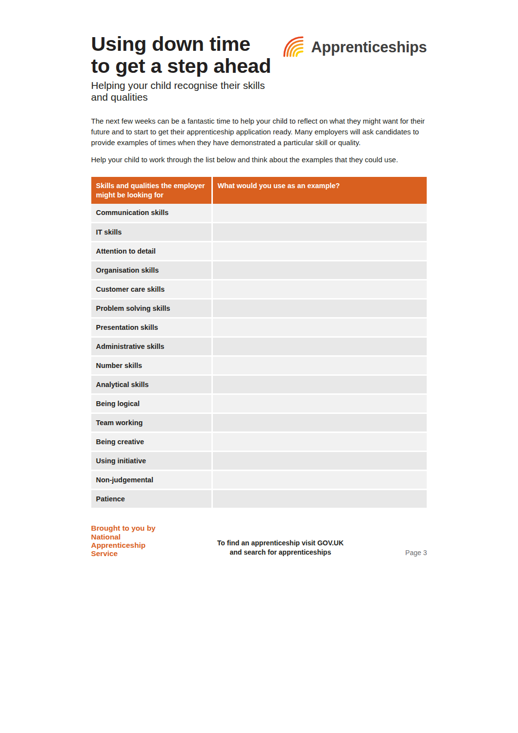Using down time
to get a step ahead
Helping your child recognise their skills and qualities
Apprenticeships
The next few weeks can be a fantastic time to help your child to reflect on what they might want for their future and to start to get their apprenticeship application ready. Many employers will ask candidates to provide examples of times when they have demonstrated a particular skill or quality.
Help your child to work through the list below and think about the examples that they could use.
| Skills and qualities the employer might be looking for | What would you use as an example? |
| --- | --- |
| Communication skills | |
| IT skills | |
| Attention to detail | |
| Organisation skills | |
| Customer care skills | |
| Problem solving skills | |
| Presentation skills | |
| Administrative skills | |
| Number skills | |
| Analytical skills | |
| Being logical | |
| Team working | |
| Being creative | |
| Using initiative | |
| Non-judgemental | |
| Patience | |
Brought to you by
National
Apprenticeship
Service
To find an apprenticeship visit GOV.UK
and search for apprenticeships
Page 3